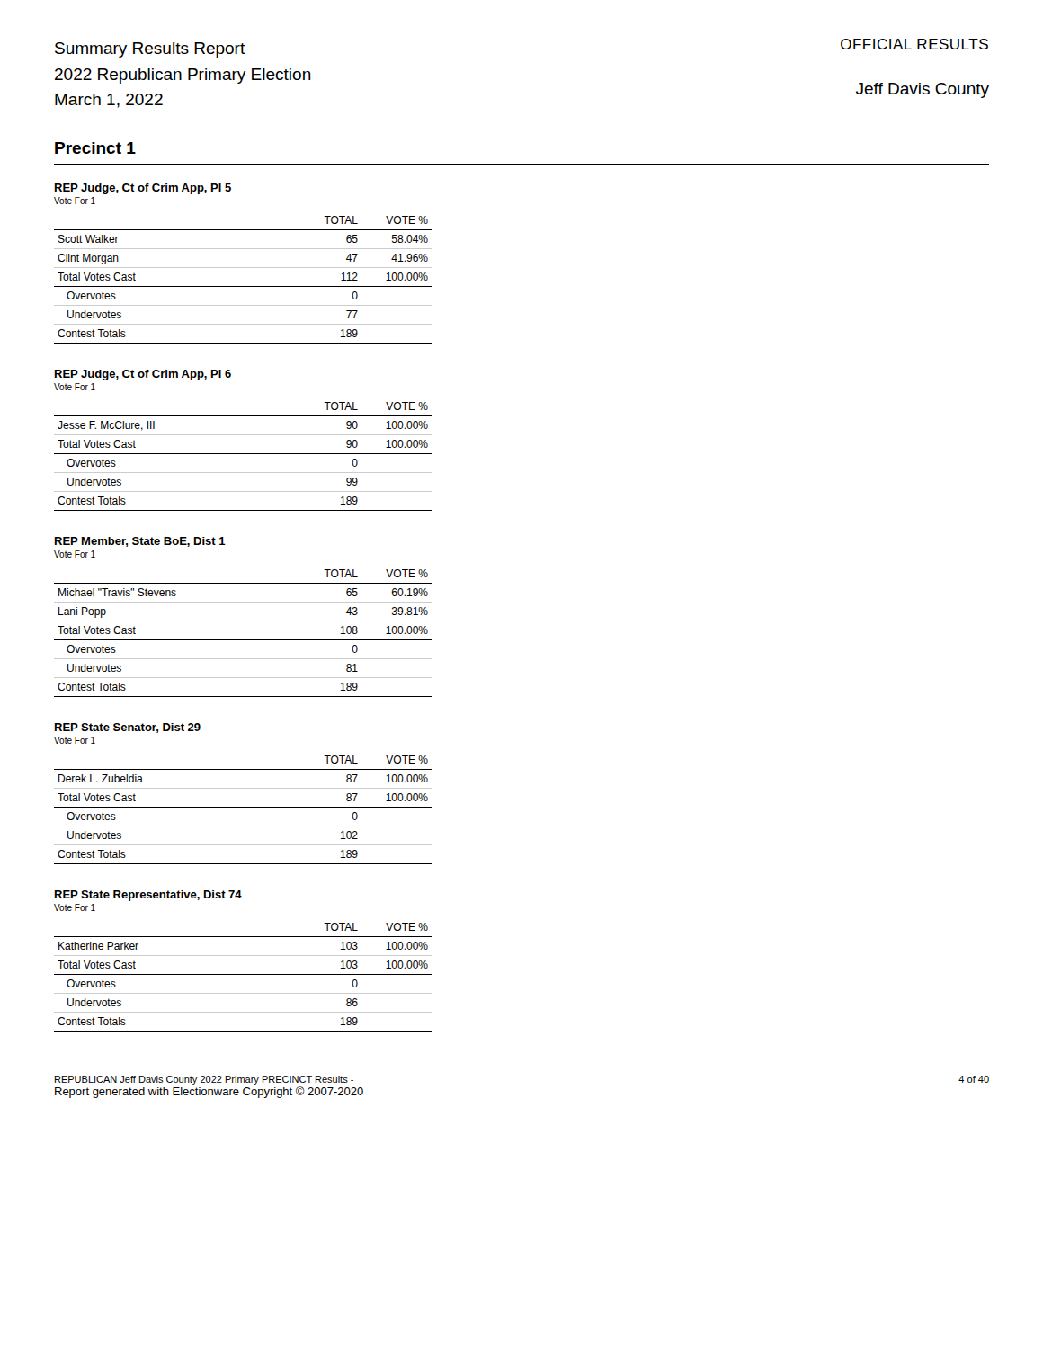Summary Results Report 2022 Republican Primary Election March 1, 2022
OFFICIAL RESULTS
Jeff Davis County
Precinct 1
REP Judge, Ct of Crim App, Pl 5
Vote For 1
| | TOTAL | VOTE % |
| --- | --- | --- |
| Scott Walker | 65 | 58.04% |
| Clint Morgan | 47 | 41.96% |
| Total Votes Cast | 112 | 100.00% |
| Overvotes | 0 | |
| Undervotes | 77 | |
| Contest Totals | 189 | |
REP Judge, Ct of Crim App, Pl 6
Vote For 1
| | TOTAL | VOTE % |
| --- | --- | --- |
| Jesse F. McClure, III | 90 | 100.00% |
| Total Votes Cast | 90 | 100.00% |
| Overvotes | 0 | |
| Undervotes | 99 | |
| Contest Totals | 189 | |
REP Member, State BoE, Dist 1
Vote For 1
| | TOTAL | VOTE % |
| --- | --- | --- |
| Michael "Travis" Stevens | 65 | 60.19% |
| Lani Popp | 43 | 39.81% |
| Total Votes Cast | 108 | 100.00% |
| Overvotes | 0 | |
| Undervotes | 81 | |
| Contest Totals | 189 | |
REP State Senator, Dist 29
Vote For 1
| | TOTAL | VOTE % |
| --- | --- | --- |
| Derek L. Zubeldia | 87 | 100.00% |
| Total Votes Cast | 87 | 100.00% |
| Overvotes | 0 | |
| Undervotes | 102 | |
| Contest Totals | 189 | |
REP State Representative, Dist 74
Vote For 1
| | TOTAL | VOTE % |
| --- | --- | --- |
| Katherine Parker | 103 | 100.00% |
| Total Votes Cast | 103 | 100.00% |
| Overvotes | 0 | |
| Undervotes | 86 | |
| Contest Totals | 189 | |
REPUBLICAN Jeff Davis County 2022 Primary PRECINCT Results -
4 of 40
Report generated with Electionware Copyright © 2007-2020